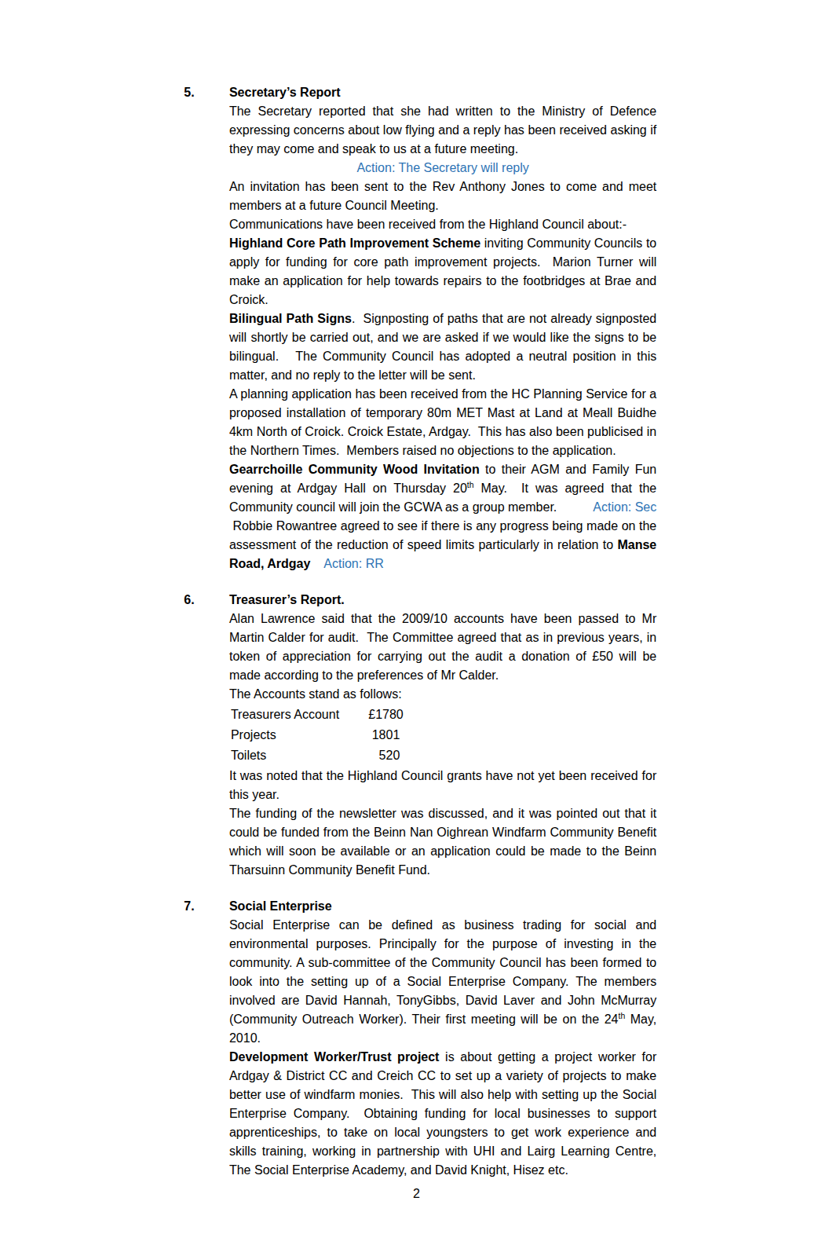5.
Secretary’s Report
The Secretary reported that she had written to the Ministry of Defence expressing concerns about low flying and a reply has been received asking if they may come and speak to us at a future meeting.
Action: The Secretary will reply
An invitation has been sent to the Rev Anthony Jones to come and meet members at a future Council Meeting.
Communications have been received from the Highland Council about:-
Highland Core Path Improvement Scheme inviting Community Councils to apply for funding for core path improvement projects. Marion Turner will make an application for help towards repairs to the footbridges at Brae and Croick.
Bilingual Path Signs. Signposting of paths that are not already signposted will shortly be carried out, and we are asked if we would like the signs to be bilingual. The Community Council has adopted a neutral position in this matter, and no reply to the letter will be sent.
A planning application has been received from the HC Planning Service for a proposed installation of temporary 80m MET Mast at Land at Meall Buidhe 4km North of Croick. Croick Estate, Ardgay. This has also been publicised in the Northern Times. Members raised no objections to the application.
Gearrchoille Community Wood Invitation to their AGM and Family Fun evening at Ardgay Hall on Thursday 20th May. It was agreed that the Community council will join the GCWA as a group member.Action: Sec
Robbie Rowantree agreed to see if there is any progress being made on the assessment of the reduction of speed limits particularly in relation to Manse Road, Ardgay Action: RR
6.
Treasurer’s Report.
Alan Lawrence said that the 2009/10 accounts have been passed to Mr Martin Calder for audit. The Committee agreed that as in previous years, in token of appreciation for carrying out the audit a donation of £50 will be made according to the preferences of Mr Calder.
The Accounts stand as follows:
| Treasurers Account | £1780 |
| Projects | 1801 |
| Toilets | 520 |
It was noted that the Highland Council grants have not yet been received for this year.
The funding of the newsletter was discussed, and it was pointed out that it could be funded from the Beinn Nan Oighrean Windfarm Community Benefit which will soon be available or an application could be made to the Beinn Tharsuinn Community Benefit Fund.
7.
Social Enterprise
Social Enterprise can be defined as business trading for social and environmental purposes. Principally for the purpose of investing in the community. A sub-committee of the Community Council has been formed to look into the setting up of a Social Enterprise Company. The members involved are David Hannah, TonyGibbs, David Laver and John McMurray (Community Outreach Worker). Their first meeting will be on the 24th May, 2010.
Development Worker/Trust project is about getting a project worker for Ardgay & District CC and Creich CC to set up a variety of projects to make better use of windfarm monies. This will also help with setting up the Social Enterprise Company. Obtaining funding for local businesses to support apprenticeships, to take on local youngsters to get work experience and skills training, working in partnership with UHI and Lairg Learning Centre, The Social Enterprise Academy, and David Knight, Hisez etc.
2